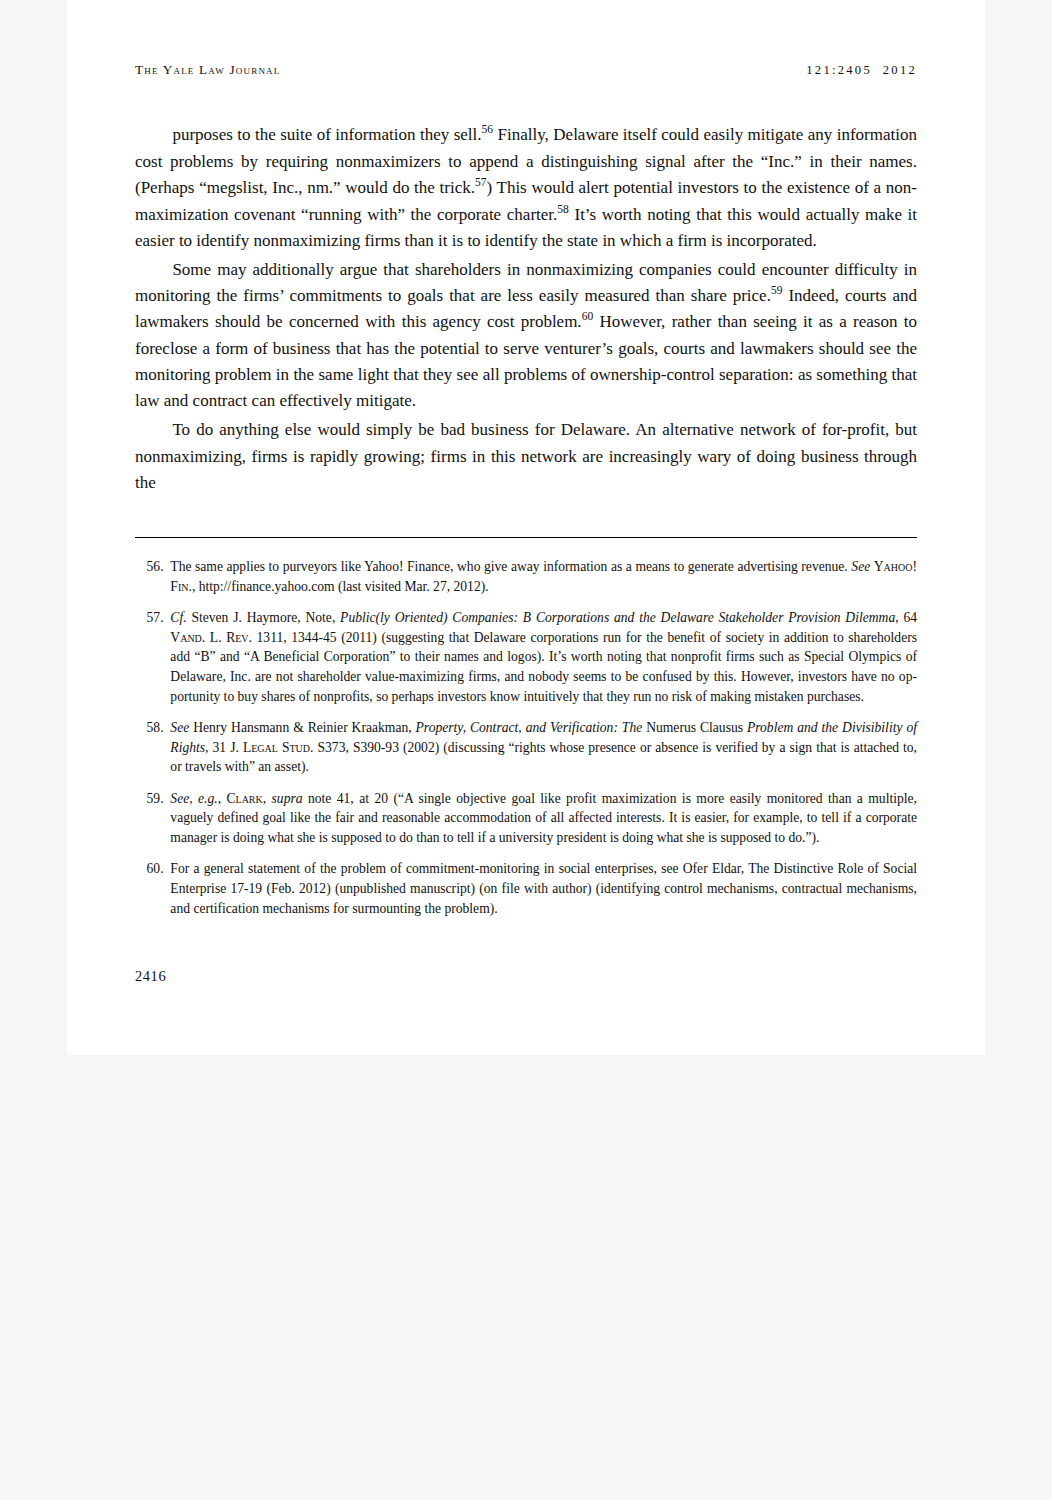The Yale Law Journal 121:2405 2012
purposes to the suite of information they sell.56 Finally, Delaware itself could easily mitigate any information cost problems by requiring nonmaximizers to append a distinguishing signal after the “Inc.” in their names. (Perhaps “megslist, Inc., nm.” would do the trick.57) This would alert potential investors to the existence of a nonmaximization covenant “running with” the corporate charter.58 It’s worth noting that this would actually make it easier to identify nonmaximizing firms than it is to identify the state in which a firm is incorporated.
Some may additionally argue that shareholders in nonmaximizing companies could encounter difficulty in monitoring the firms’ commitments to goals that are less easily measured than share price.59 Indeed, courts and lawmakers should be concerned with this agency cost problem.60 However, rather than seeing it as a reason to foreclose a form of business that has the potential to serve venturer’s goals, courts and lawmakers should see the monitoring problem in the same light that they see all problems of ownership-control separation: as something that law and contract can effectively mitigate.
To do anything else would simply be bad business for Delaware. An alternative network of for-profit, but nonmaximizing, firms is rapidly growing; firms in this network are increasingly wary of doing business through the
56. The same applies to purveyors like Yahoo! Finance, who give away information as a means to generate advertising revenue. See Yahoo! Fin., http://finance.yahoo.com (last visited Mar. 27, 2012).
57. Cf. Steven J. Haymore, Note, Public(ly Oriented) Companies: B Corporations and the Delaware Stakeholder Provision Dilemma, 64 Vand. L. Rev. 1311, 1344-45 (2011) (suggesting that Delaware corporations run for the benefit of society in addition to shareholders add “B” and “A Beneficial Corporation” to their names and logos). It’s worth noting that nonprofit firms such as Special Olympics of Delaware, Inc. are not shareholder value-maximizing firms, and nobody seems to be confused by this. However, investors have no opportunity to buy shares of nonprofits, so perhaps investors know intuitively that they run no risk of making mistaken purchases.
58. See Henry Hansmann & Reinier Kraakman, Property, Contract, and Verification: The Numerus Clausus Problem and the Divisibility of Rights, 31 J. Legal Stud. S373, S390-93 (2002) (discussing “rights whose presence or absence is verified by a sign that is attached to, or travels with” an asset).
59. See, e.g., Clark, supra note 41, at 20 (“A single objective goal like profit maximization is more easily monitored than a multiple, vaguely defined goal like the fair and reasonable accommodation of all affected interests. It is easier, for example, to tell if a corporate manager is doing what she is supposed to do than to tell if a university president is doing what she is supposed to do.”).
60. For a general statement of the problem of commitment-monitoring in social enterprises, see Ofer Eldar, The Distinctive Role of Social Enterprise 17-19 (Feb. 2012) (unpublished manuscript) (on file with author) (identifying control mechanisms, contractual mechanisms, and certification mechanisms for surmounting the problem).
2416